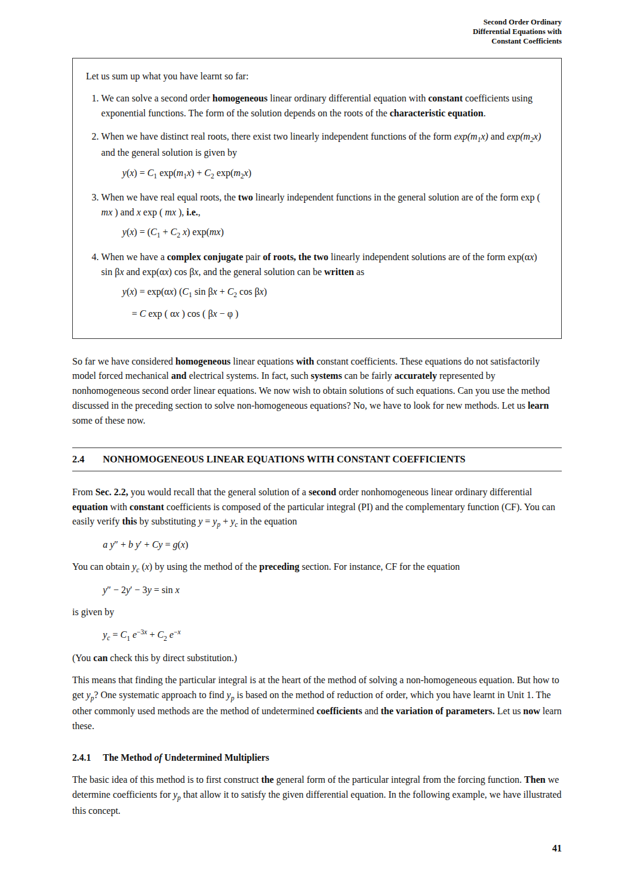Second Order Ordinary
Differential Equations with
Constant Coefficients
Let us sum up what you have learnt so far:
We can solve a second order homogeneous linear ordinary differential equation with constant coefficients using exponential functions. The form of the solution depends on the roots of the characteristic equation.
When we have distinct real roots, there exist two linearly independent functions of the form exp(m1x) and exp(m2x) and the general solution is given by
y(x) = C1 exp(m1x) + C2 exp(m2x)
When we have real equal roots, the two linearly independent functions in the general solution are of the form exp ( mx ) and x exp ( mx ), i.e.,
y(x) = (C1 + C2 x) exp(mx)
When we have a complex conjugate pair of roots, the two linearly independent solutions are of the form exp(αx) sin βx and exp(αx) cos βx, and the general solution can be written as
y(x) = exp(αx) (C1 sin βx + C2 cos βx)
= C exp ( αx ) cos ( βx − φ )
So far we have considered homogeneous linear equations with constant coefficients. These equations do not satisfactorily model forced mechanical and electrical systems. In fact, such systems can be fairly accurately represented by nonhomogeneous second order linear equations. We now wish to obtain solutions of such equations. Can you use the method discussed in the preceding section to solve non-homogeneous equations? No, we have to look for new methods. Let us learn some of these now.
2.4 NONHOMOGENEOUS LINEAR EQUATIONS WITH CONSTANT COEFFICIENTS
From Sec. 2.2, you would recall that the general solution of a second order nonhomogeneous linear ordinary differential equation with constant coefficients is composed of the particular integral (PI) and the complementary function (CF). You can easily verify this by substituting y = yp + yc in the equation
a y″ + b y′ + Cy = g(x)
You can obtain yc (x) by using the method of the preceding section. For instance, CF for the equation
y″ − 2y′ − 3y = sin x
is given by
yc = C1 e−3x + C2 e−x
(You can check this by direct substitution.)
This means that finding the particular integral is at the heart of the method of solving a non-homogeneous equation. But how to get yp? One systematic approach to find yp is based on the method of reduction of order, which you have learnt in Unit 1. The other commonly used methods are the method of undetermined coefficients and the variation of parameters. Let us now learn these.
2.4.1 The Method of Undetermined Multipliers
The basic idea of this method is to first construct the general form of the particular integral from the forcing function. Then we determine coefficients for yp that allow it to satisfy the given differential equation. In the following example, we have illustrated this concept.
41